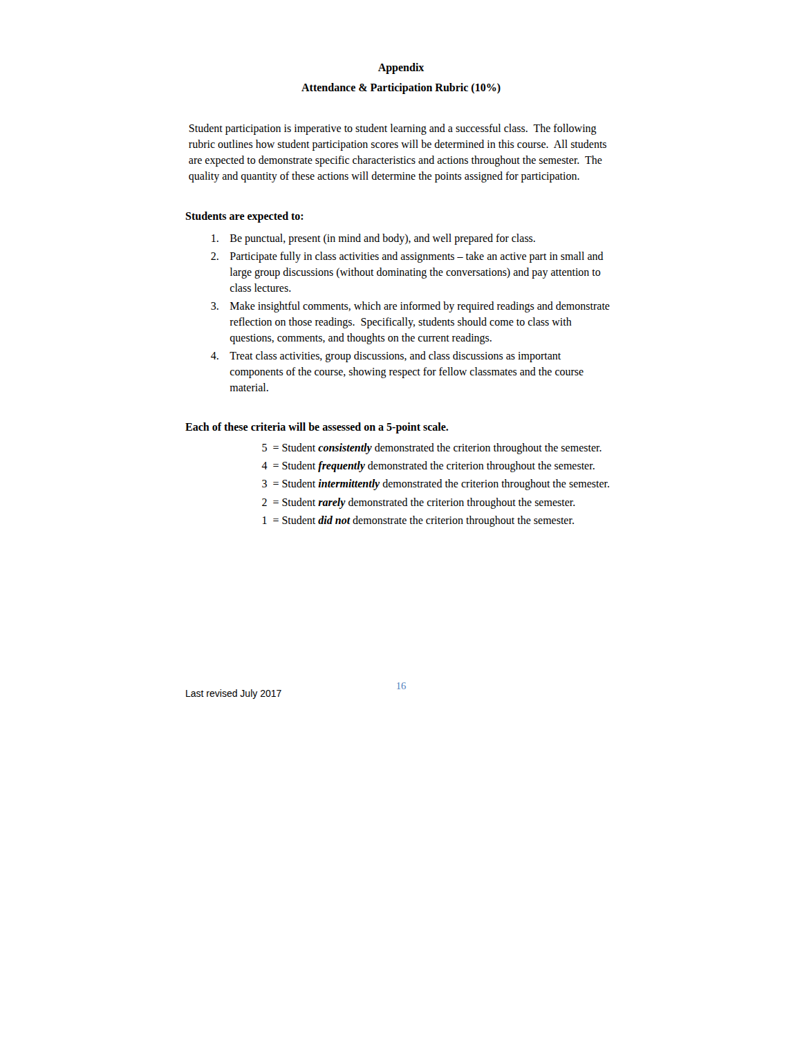Appendix
Attendance & Participation Rubric (10%)
Student participation is imperative to student learning and a successful class. The following rubric outlines how student participation scores will be determined in this course. All students are expected to demonstrate specific characteristics and actions throughout the semester. The quality and quantity of these actions will determine the points assigned for participation.
Students are expected to:
Be punctual, present (in mind and body), and well prepared for class.
Participate fully in class activities and assignments – take an active part in small and large group discussions (without dominating the conversations) and pay attention to class lectures.
Make insightful comments, which are informed by required readings and demonstrate reflection on those readings. Specifically, students should come to class with questions, comments, and thoughts on the current readings.
Treat class activities, group discussions, and class discussions as important components of the course, showing respect for fellow classmates and the course material.
Each of these criteria will be assessed on a 5-point scale.
| 5 | = Student consistently demonstrated the criterion throughout the semester. |
| 4 | = Student frequently demonstrated the criterion throughout the semester. |
| 3 | = Student intermittently demonstrated the criterion throughout the semester. |
| 2 | = Student rarely demonstrated the criterion throughout the semester. |
| 1 | = Student did not demonstrate the criterion throughout the semester. |
16
Last revised July 2017